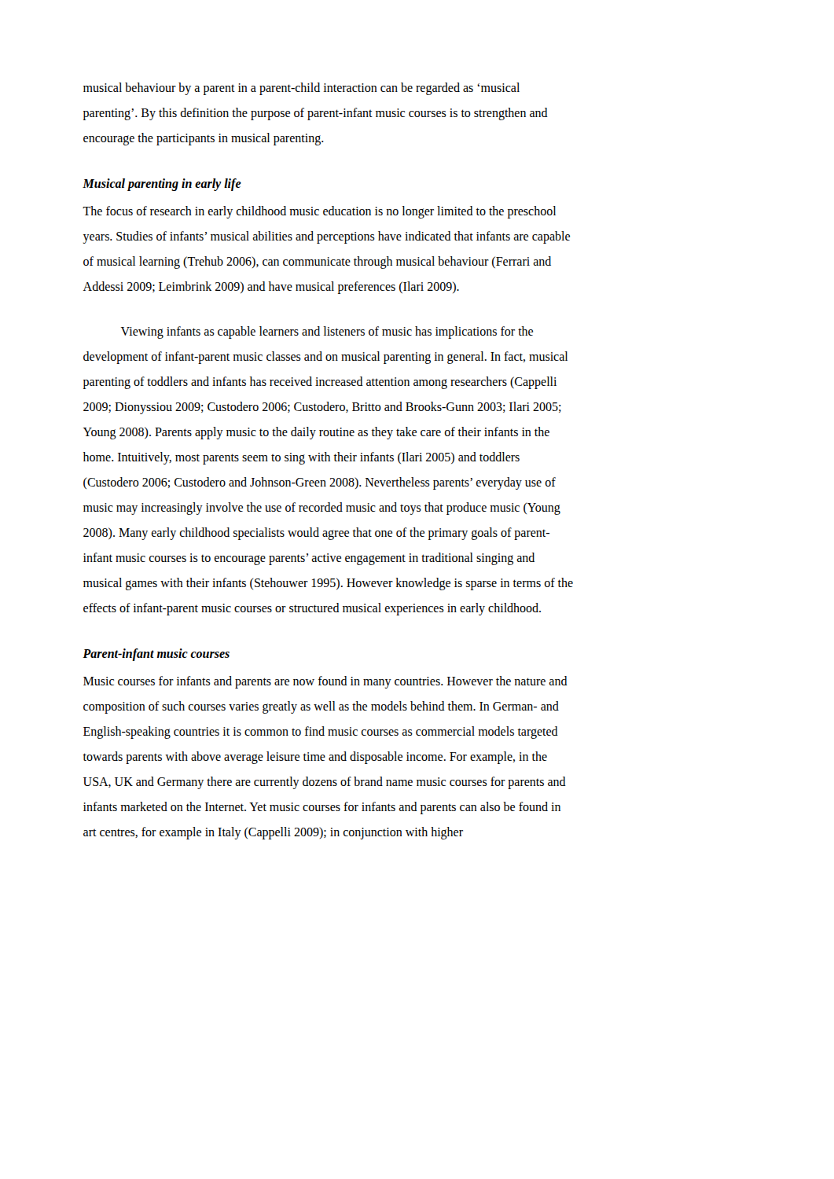musical behaviour by a parent in a parent-child interaction can be regarded as ‘musical parenting’. By this definition the purpose of parent-infant music courses is to strengthen and encourage the participants in musical parenting.
Musical parenting in early life
The focus of research in early childhood music education is no longer limited to the preschool years. Studies of infants’ musical abilities and perceptions have indicated that infants are capable of musical learning (Trehub 2006), can communicate through musical behaviour (Ferrari and Addessi 2009; Leimbrink 2009) and have musical preferences (Ilari 2009).
Viewing infants as capable learners and listeners of music has implications for the development of infant-parent music classes and on musical parenting in general. In fact, musical parenting of toddlers and infants has received increased attention among researchers (Cappelli 2009; Dionyssiou 2009; Custodero 2006; Custodero, Britto and Brooks-Gunn 2003; Ilari 2005; Young 2008). Parents apply music to the daily routine as they take care of their infants in the home. Intuitively, most parents seem to sing with their infants (Ilari 2005) and toddlers (Custodero 2006; Custodero and Johnson-Green 2008). Nevertheless parents’ everyday use of music may increasingly involve the use of recorded music and toys that produce music (Young 2008). Many early childhood specialists would agree that one of the primary goals of parent-infant music courses is to encourage parents’ active engagement in traditional singing and musical games with their infants (Stehouwer 1995). However knowledge is sparse in terms of the effects of infant-parent music courses or structured musical experiences in early childhood.
Parent-infant music courses
Music courses for infants and parents are now found in many countries. However the nature and composition of such courses varies greatly as well as the models behind them. In German- and English-speaking countries it is common to find music courses as commercial models targeted towards parents with above average leisure time and disposable income. For example, in the USA, UK and Germany there are currently dozens of brand name music courses for parents and infants marketed on the Internet. Yet music courses for infants and parents can also be found in art centres, for example in Italy (Cappelli 2009); in conjunction with higher